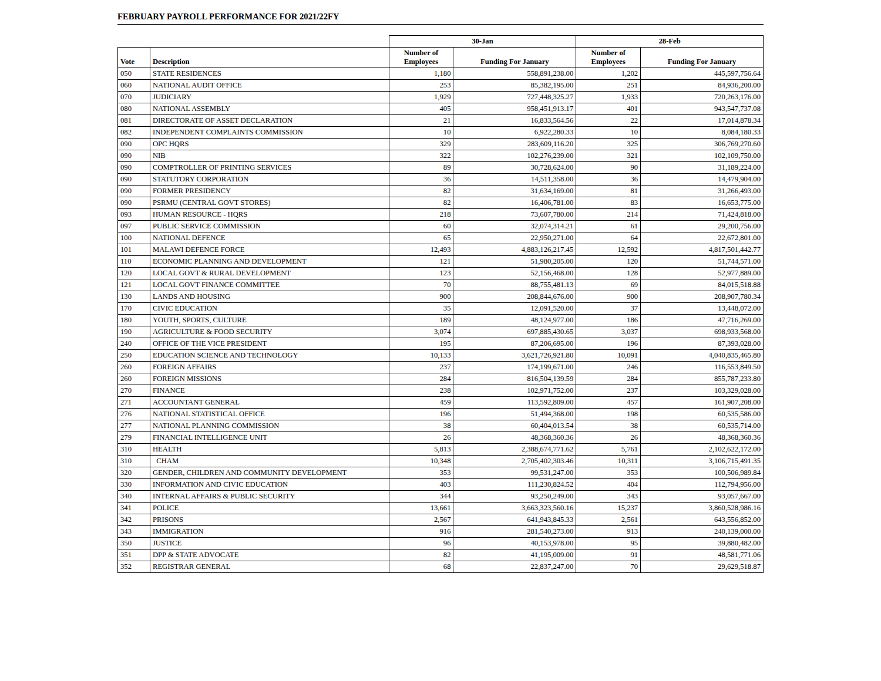FEBRUARY PAYROLL PERFORMANCE FOR 2021/22FY
| | 30-Jan | 28-Feb |
| --- | --- | --- |
| Vote | Description | Number of Employees | Funding For January | Number of Employees | Funding For January |
| 050 | STATE RESIDENCES | 1,180 | 558,891,238.00 | 1,202 | 445,597,756.64 |
| 060 | NATIONAL AUDIT OFFICE | 253 | 85,382,195.00 | 251 | 84,936,200.00 |
| 070 | JUDICIARY | 1,929 | 727,448,325.27 | 1,933 | 720,263,176.00 |
| 080 | NATIONAL ASSEMBLY | 405 | 958,451,913.17 | 401 | 943,547,737.08 |
| 081 | DIRECTORATE OF ASSET DECLARATION | 21 | 16,833,564.56 | 22 | 17,014,878.34 |
| 082 | INDEPENDENT COMPLAINTS COMMISSION | 10 | 6,922,280.33 | 10 | 8,084,180.33 |
| 090 | OPC HQRS | 329 | 283,609,116.20 | 325 | 306,769,270.60 |
| 090 | NIB | 322 | 102,276,239.00 | 321 | 102,109,750.00 |
| 090 | COMPTROLLER OF PRINTING SERVICES | 89 | 30,728,624.00 | 90 | 31,189,224.00 |
| 090 | STATUTORY CORPORATION | 36 | 14,511,358.00 | 36 | 14,479,904.00 |
| 090 | FORMER PRESIDENCY | 82 | 31,634,169.00 | 81 | 31,266,493.00 |
| 090 | PSRMU (CENTRAL GOVT STORES) | 82 | 16,406,781.00 | 83 | 16,653,775.00 |
| 093 | HUMAN RESOURCE - HQRS | 218 | 73,607,780.00 | 214 | 71,424,818.00 |
| 097 | PUBLIC SERVICE COMMISSION | 60 | 32,074,314.21 | 61 | 29,200,756.00 |
| 100 | NATIONAL DEFENCE | 65 | 22,950,271.00 | 64 | 22,672,801.00 |
| 101 | MALAWI DEFENCE FORCE | 12,493 | 4,883,126,217.45 | 12,592 | 4,817,501,442.77 |
| 110 | ECONOMIC PLANNING AND DEVELOPMENT | 121 | 51,980,205.00 | 120 | 51,744,571.00 |
| 120 | LOCAL GOVT & RURAL DEVELOPMENT | 123 | 52,156,468.00 | 128 | 52,977,889.00 |
| 121 | LOCAL GOVT FINANCE COMMITTEE | 70 | 88,755,481.13 | 69 | 84,015,518.88 |
| 130 | LANDS AND HOUSING | 900 | 208,844,676.00 | 900 | 208,907,780.34 |
| 170 | CIVIC EDUCATION | 35 | 12,091,520.00 | 37 | 13,448,072.00 |
| 180 | YOUTH, SPORTS, CULTURE | 189 | 48,124,977.00 | 186 | 47,716,269.00 |
| 190 | AGRICULTURE & FOOD SECURITY | 3,074 | 697,885,430.65 | 3,037 | 698,933,568.00 |
| 240 | OFFICE OF THE VICE PRESIDENT | 195 | 87,206,695.00 | 196 | 87,393,028.00 |
| 250 | EDUCATION SCIENCE AND TECHNOLOGY | 10,133 | 3,621,726,921.80 | 10,091 | 4,040,835,465.80 |
| 260 | FOREIGN AFFAIRS | 237 | 174,199,671.00 | 246 | 116,553,849.50 |
| 260 | FOREIGN MISSIONS | 284 | 816,504,139.59 | 284 | 855,787,233.80 |
| 270 | FINANCE | 238 | 102,971,752.00 | 237 | 103,329,028.00 |
| 271 | ACCOUNTANT GENERAL | 459 | 113,592,809.00 | 457 | 161,907,208.00 |
| 276 | NATIONAL STATISTICAL OFFICE | 196 | 51,494,368.00 | 198 | 60,535,586.00 |
| 277 | NATIONAL PLANNING COMMISSION | 38 | 60,404,013.54 | 38 | 60,535,714.00 |
| 279 | FINANCIAL INTELLIGENCE UNIT | 26 | 48,368,360.36 | 26 | 48,368,360.36 |
| 310 | HEALTH | 5,813 | 2,388,674,771.62 | 5,761 | 2,102,622,172.00 |
| 310 | CHAM | 10,348 | 2,705,402,303.46 | 10,311 | 3,106,715,491.35 |
| 320 | GENDER, CHILDREN AND COMMUNITY DEVELOPMENT | 353 | 99,531,247.00 | 353 | 100,506,989.84 |
| 330 | INFORMATION AND CIVIC EDUCATION | 403 | 111,230,824.52 | 404 | 112,794,956.00 |
| 340 | INTERNAL AFFAIRS & PUBLIC SECURITY | 344 | 93,250,249.00 | 343 | 93,057,667.00 |
| 341 | POLICE | 13,661 | 3,663,323,560.16 | 15,237 | 3,860,528,986.16 |
| 342 | PRISONS | 2,567 | 641,943,845.33 | 2,561 | 643,556,852.00 |
| 343 | IMMIGRATION | 916 | 281,540,273.00 | 913 | 240,139,000.00 |
| 350 | JUSTICE | 96 | 40,153,978.00 | 95 | 39,880,482.00 |
| 351 | DPP & STATE ADVOCATE | 82 | 41,195,009.00 | 91 | 48,581,771.06 |
| 352 | REGISTRAR GENERAL | 68 | 22,837,247.00 | 70 | 29,629,518.87 |